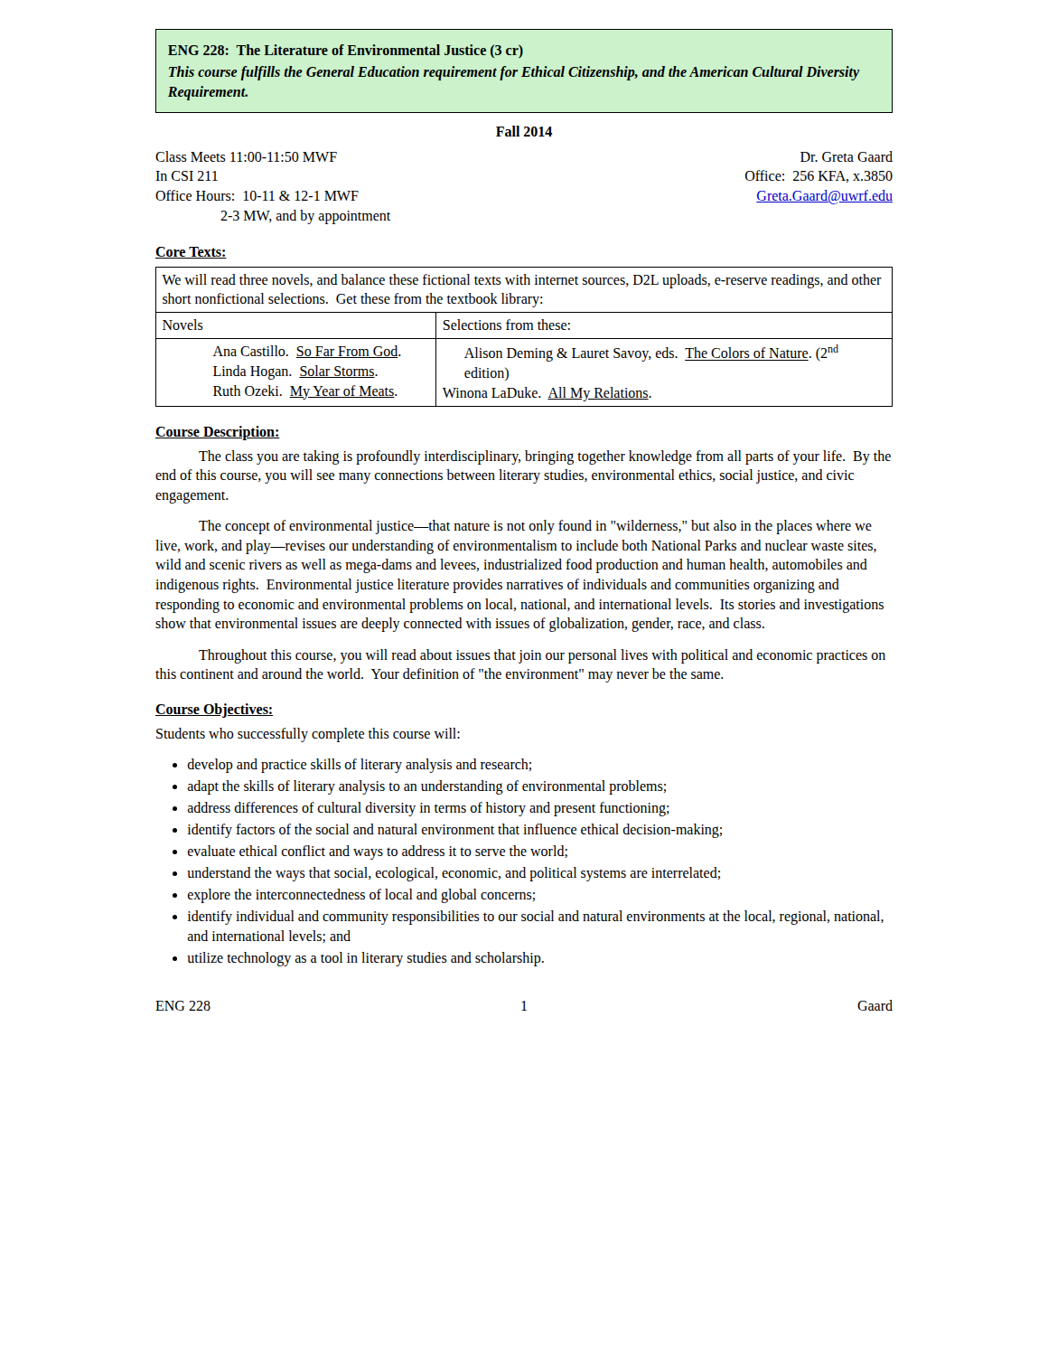ENG 228: The Literature of Environmental Justice (3 cr)
This course fulfills the General Education requirement for Ethical Citizenship, and the American Cultural Diversity Requirement.
Fall 2014
| Class Meets 11:00-11:50 MWF | Dr. Greta Gaard |
| In CSI 211 | Office: 256 KFA, x.3850 |
| Office Hours: 10-11 & 12-1 MWF | Greta.Gaard@uwrf.edu |
| 2-3 MW, and by appointment | |
Core Texts:
| We will read three novels, and balance these fictional texts with internet sources, D2L uploads, e-reserve readings, and other short nonfictional selections. Get these from the textbook library: |
| Novels | Selections from these: |
| Ana Castillo. So Far From God . Linda Hogan. Solar Storms . Ruth Ozeki. My Year of Meats . | Alison Deming & Lauret Savoy, eds. The Colors of Nature . (2 nd edition) Winona LaDuke. All My Relations . |
Course Description:
The class you are taking is profoundly interdisciplinary, bringing together knowledge from all parts of your life. By the end of this course, you will see many connections between literary studies, environmental ethics, social justice, and civic engagement.
The concept of environmental justice—that nature is not only found in "wilderness," but also in the places where we live, work, and play—revises our understanding of environmentalism to include both National Parks and nuclear waste sites, wild and scenic rivers as well as mega-dams and levees, industrialized food production and human health, automobiles and indigenous rights. Environmental justice literature provides narratives of individuals and communities organizing and responding to economic and environmental problems on local, national, and international levels. Its stories and investigations show that environmental issues are deeply connected with issues of globalization, gender, race, and class.
Throughout this course, you will read about issues that join our personal lives with political and economic practices on this continent and around the world. Your definition of "the environment" may never be the same.
Course Objectives:
Students who successfully complete this course will:
develop and practice skills of literary analysis and research;
adapt the skills of literary analysis to an understanding of environmental problems;
address differences of cultural diversity in terms of history and present functioning;
identify factors of the social and natural environment that influence ethical decision-making;
evaluate ethical conflict and ways to address it to serve the world;
understand the ways that social, ecological, economic, and political systems are interrelated;
explore the interconnectedness of local and global concerns;
identify individual and community responsibilities to our social and natural environments at the local, regional, national, and international levels; and
utilize technology as a tool in literary studies and scholarship.
ENG 228 1 Gaard